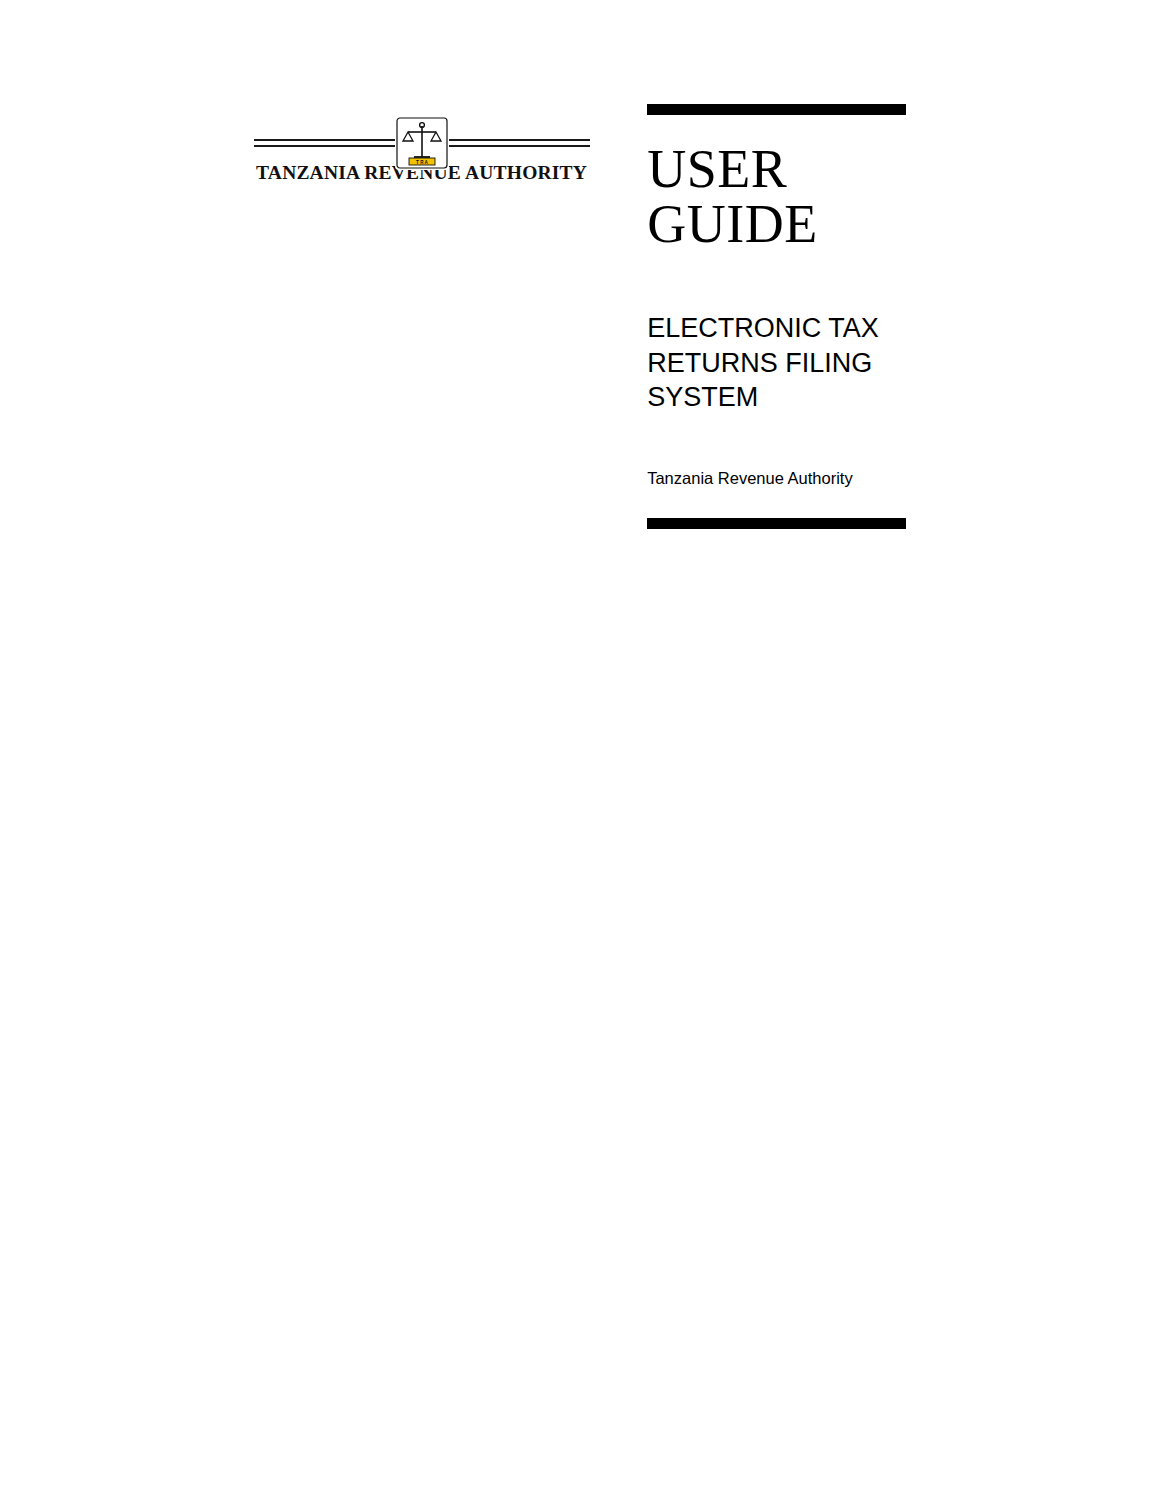T R A
TANZANIA REVENUE AUTHORITY
USER
GUIDE
ELECTRONIC TAX
RETURNS FILING
SYSTEM
Tanzania Revenue Authority